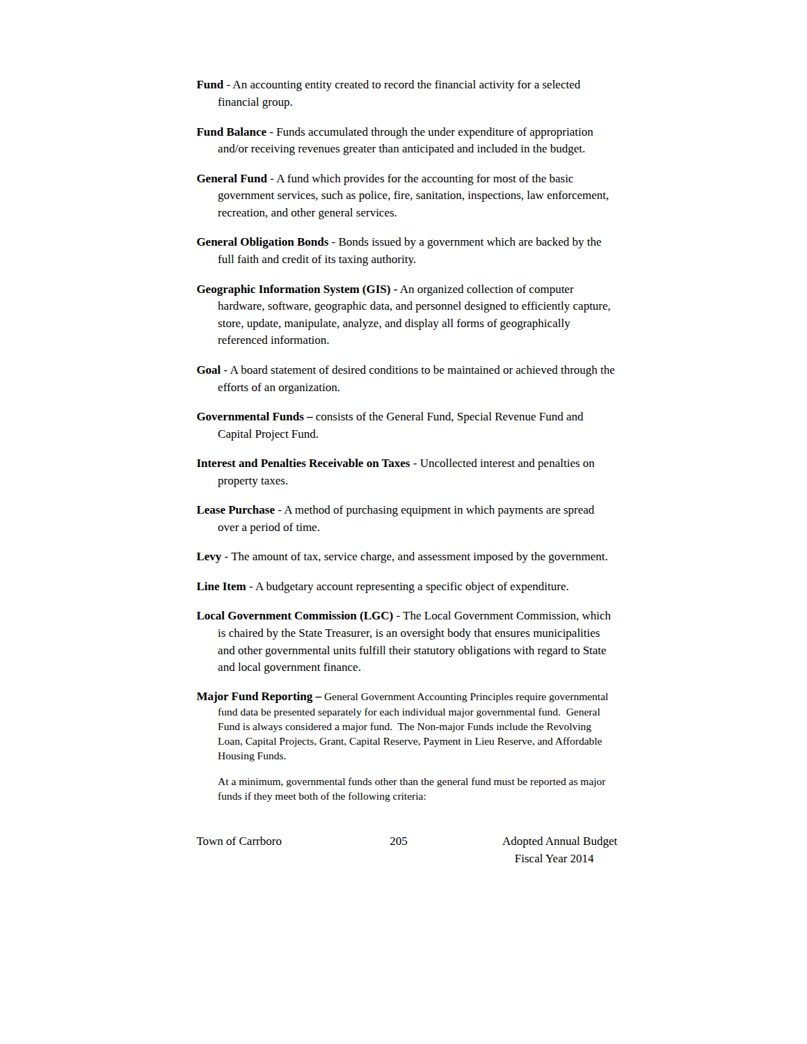Fund - An accounting entity created to record the financial activity for a selected financial group.
Fund Balance - Funds accumulated through the under expenditure of appropriation and/or receiving revenues greater than anticipated and included in the budget.
General Fund - A fund which provides for the accounting for most of the basic government services, such as police, fire, sanitation, inspections, law enforcement, recreation, and other general services.
General Obligation Bonds - Bonds issued by a government which are backed by the full faith and credit of its taxing authority.
Geographic Information System (GIS) - An organized collection of computer hardware, software, geographic data, and personnel designed to efficiently capture, store, update, manipulate, analyze, and display all forms of geographically referenced information.
Goal - A board statement of desired conditions to be maintained or achieved through the efforts of an organization.
Governmental Funds – consists of the General Fund, Special Revenue Fund and Capital Project Fund.
Interest and Penalties Receivable on Taxes - Uncollected interest and penalties on property taxes.
Lease Purchase - A method of purchasing equipment in which payments are spread over a period of time.
Levy - The amount of tax, service charge, and assessment imposed by the government.
Line Item - A budgetary account representing a specific object of expenditure.
Local Government Commission (LGC) - The Local Government Commission, which is chaired by the State Treasurer, is an oversight body that ensures municipalities and other governmental units fulfill their statutory obligations with regard to State and local government finance.
Major Fund Reporting – General Government Accounting Principles require governmental fund data be presented separately for each individual major governmental fund. General Fund is always considered a major fund. The Non-major Funds include the Revolving Loan, Capital Projects, Grant, Capital Reserve, Payment in Lieu Reserve, and Affordable Housing Funds.
At a minimum, governmental funds other than the general fund must be reported as major funds if they meet both of the following criteria:
Town of Carrboro
205
Adopted Annual Budget
Fiscal Year 2014